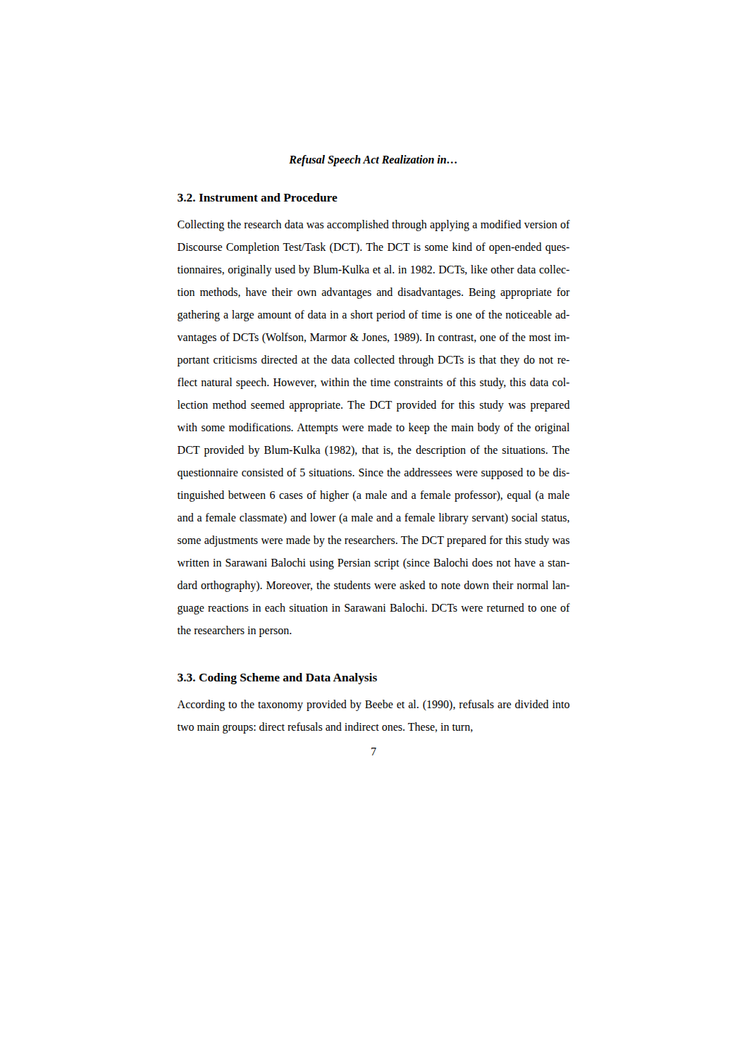Refusal Speech Act Realization in…
3.2. Instrument and Procedure
Collecting the research data was accomplished through applying a modified version of Discourse Completion Test/Task (DCT). The DCT is some kind of open-ended questionnaires, originally used by Blum-Kulka et al. in 1982. DCTs, like other data collection methods, have their own advantages and disadvantages. Being appropriate for gathering a large amount of data in a short period of time is one of the noticeable advantages of DCTs (Wolfson, Marmor & Jones, 1989). In contrast, one of the most important criticisms directed at the data collected through DCTs is that they do not reflect natural speech. However, within the time constraints of this study, this data collection method seemed appropriate. The DCT provided for this study was prepared with some modifications. Attempts were made to keep the main body of the original DCT provided by Blum-Kulka (1982), that is, the description of the situations. The questionnaire consisted of 5 situations. Since the addressees were supposed to be distinguished between 6 cases of higher (a male and a female professor), equal (a male and a female classmate) and lower (a male and a female library servant) social status, some adjustments were made by the researchers. The DCT prepared for this study was written in Sarawani Balochi using Persian script (since Balochi does not have a standard orthography). Moreover, the students were asked to note down their normal language reactions in each situation in Sarawani Balochi. DCTs were returned to one of the researchers in person.
3.3. Coding Scheme and Data Analysis
According to the taxonomy provided by Beebe et al. (1990), refusals are divided into two main groups: direct refusals and indirect ones. These, in turn,
7